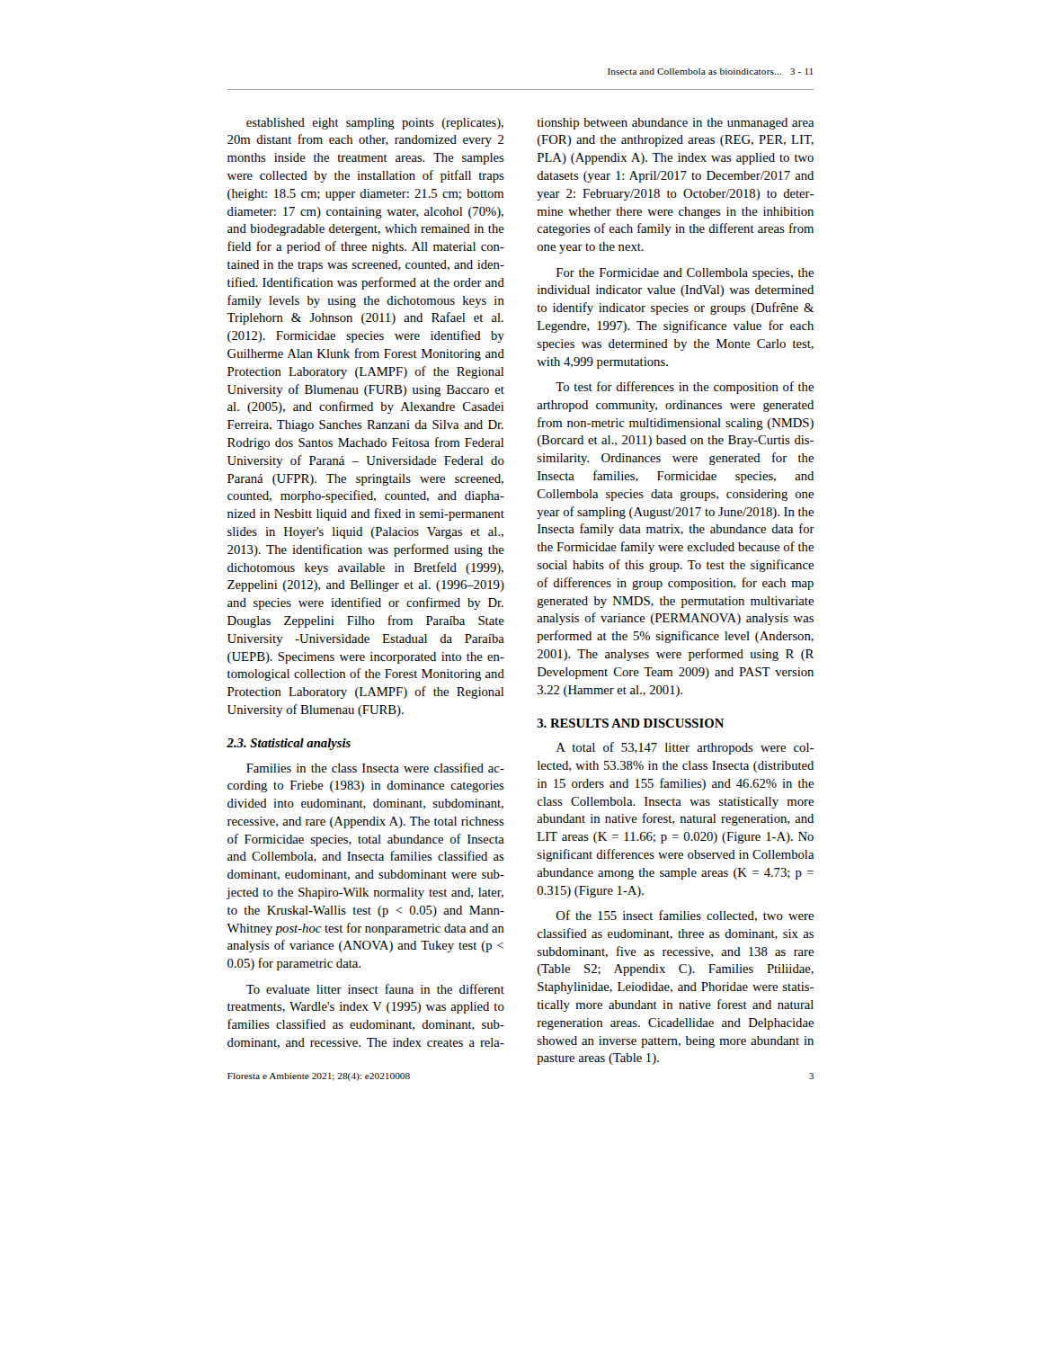Insecta and Collembola as bioindicators... 3 - 11
established eight sampling points (replicates), 20m distant from each other, randomized every 2 months inside the treatment areas. The samples were collected by the installation of pitfall traps (height: 18.5 cm; upper diameter: 21.5 cm; bottom diameter: 17 cm) containing water, alcohol (70%), and biodegradable detergent, which remained in the field for a period of three nights. All material contained in the traps was screened, counted, and identified. Identification was performed at the order and family levels by using the dichotomous keys in Triplehorn & Johnson (2011) and Rafael et al. (2012). Formicidae species were identified by Guilherme Alan Klunk from Forest Monitoring and Protection Laboratory (LAMPF) of the Regional University of Blumenau (FURB) using Baccaro et al. (2005), and confirmed by Alexandre Casadei Ferreira, Thiago Sanches Ranzani da Silva and Dr. Rodrigo dos Santos Machado Feitosa from Federal University of Paraná – Universidade Federal do Paraná (UFPR). The springtails were screened, counted, morpho-specified, counted, and diaphanized in Nesbitt liquid and fixed in semi-permanent slides in Hoyer's liquid (Palacios Vargas et al., 2013). The identification was performed using the dichotomous keys available in Bretfeld (1999), Zeppelini (2012), and Bellinger et al. (1996–2019) and species were identified or confirmed by Dr. Douglas Zeppelini Filho from Paraíba State University -Universidade Estadual da Paraíba (UEPB). Specimens were incorporated into the entomological collection of the Forest Monitoring and Protection Laboratory (LAMPF) of the Regional University of Blumenau (FURB).
2.3. Statistical analysis
Families in the class Insecta were classified according to Friebe (1983) in dominance categories divided into eudominant, dominant, subdominant, recessive, and rare (Appendix A). The total richness of Formicidae species, total abundance of Insecta and Collembola, and Insecta families classified as dominant, eudominant, and subdominant were subjected to the Shapiro-Wilk normality test and, later, to the Kruskal-Wallis test (p < 0.05) and Mann-Whitney post-hoc test for nonparametric data and an analysis of variance (ANOVA) and Tukey test (p < 0.05) for parametric data.
To evaluate litter insect fauna in the different treatments, Wardle's index V (1995) was applied to families classified as eudominant, dominant, subdominant, and recessive. The index creates a relationship between abundance in the unmanaged area (FOR) and the anthropized areas (REG, PER, LIT, PLA) (Appendix A). The index was applied to two datasets (year 1: April/2017 to December/2017 and year 2: February/2018 to October/2018) to determine whether there were changes in the inhibition categories of each family in the different areas from one year to the next.
For the Formicidae and Collembola species, the individual indicator value (IndVal) was determined to identify indicator species or groups (Dufrêne & Legendre, 1997). The significance value for each species was determined by the Monte Carlo test, with 4,999 permutations.
To test for differences in the composition of the arthropod community, ordinances were generated from non-metric multidimensional scaling (NMDS) (Borcard et al., 2011) based on the Bray-Curtis dissimilarity. Ordinances were generated for the Insecta families, Formicidae species, and Collembola species data groups, considering one year of sampling (August/2017 to June/2018). In the Insecta family data matrix, the abundance data for the Formicidae family were excluded because of the social habits of this group. To test the significance of differences in group composition, for each map generated by NMDS, the permutation multivariate analysis of variance (PERMANOVA) analysis was performed at the 5% significance level (Anderson, 2001). The analyses were performed using R (R Development Core Team 2009) and PAST version 3.22 (Hammer et al., 2001).
3. RESULTS AND DISCUSSION
A total of 53,147 litter arthropods were collected, with 53.38% in the class Insecta (distributed in 15 orders and 155 families) and 46.62% in the class Collembola. Insecta was statistically more abundant in native forest, natural regeneration, and LIT areas (K = 11.66; p = 0.020) (Figure 1-A). No significant differences were observed in Collembola abundance among the sample areas (K = 4.73; p = 0.315) (Figure 1-A).
Of the 155 insect families collected, two were classified as eudominant, three as dominant, six as subdominant, five as recessive, and 138 as rare (Table S2; Appendix C). Families Ptiliidae, Staphylinidae, Leiodidae, and Phoridae were statistically more abundant in native forest and natural regeneration areas. Cicadellidae and Delphacidae showed an inverse pattern, being more abundant in pasture areas (Table 1).
Floresta e Ambiente 2021; 28(4): e20210008
3